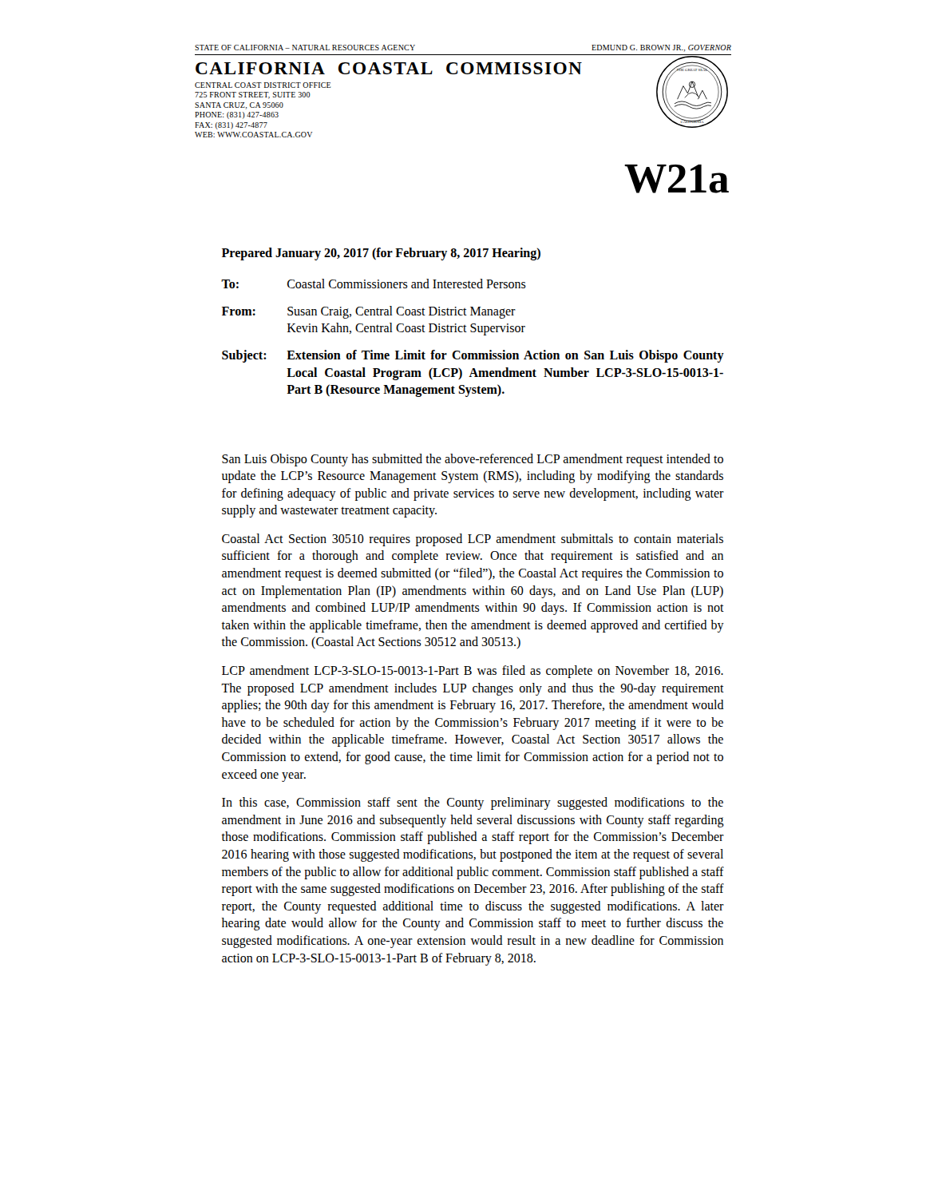State of California – Natural Resources Agency Edmund G. Brown Jr., Governor
CALIFORNIA COASTAL COMMISSION
Central Coast District Office
725 Front Street, Suite 300
Santa Cruz, CA 95060
Phone: (831) 427-4863
Fax: (831) 427-4877
Web: www.coastal.ca.gov
THE GREAT SEAL CALIFORNIA
W21a
Prepared January 20, 2017 (for February 8, 2017 Hearing)
| To: | Coastal Commissioners and Interested Persons |
| From: | Susan Craig, Central Coast District Manager Kevin Kahn, Central Coast District Supervisor |
| Subject: | Extension of Time Limit for Commission Action on San Luis Obispo County Local Coastal Program (LCP) Amendment Number LCP-3-SLO-15-0013-1-Part B (Resource Management System). |
San Luis Obispo County has submitted the above-referenced LCP amendment request intended to update the LCP’s Resource Management System (RMS), including by modifying the standards for defining adequacy of public and private services to serve new development, including water supply and wastewater treatment capacity.
Coastal Act Section 30510 requires proposed LCP amendment submittals to contain materials sufficient for a thorough and complete review. Once that requirement is satisfied and an amendment request is deemed submitted (or “filed”), the Coastal Act requires the Commission to act on Implementation Plan (IP) amendments within 60 days, and on Land Use Plan (LUP) amendments and combined LUP/IP amendments within 90 days. If Commission action is not taken within the applicable timeframe, then the amendment is deemed approved and certified by the Commission. (Coastal Act Sections 30512 and 30513.)
LCP amendment LCP-3-SLO-15-0013-1-Part B was filed as complete on November 18, 2016. The proposed LCP amendment includes LUP changes only and thus the 90-day requirement applies; the 90th day for this amendment is February 16, 2017. Therefore, the amendment would have to be scheduled for action by the Commission’s February 2017 meeting if it were to be decided within the applicable timeframe. However, Coastal Act Section 30517 allows the Commission to extend, for good cause, the time limit for Commission action for a period not to exceed one year.
In this case, Commission staff sent the County preliminary suggested modifications to the amendment in June 2016 and subsequently held several discussions with County staff regarding those modifications. Commission staff published a staff report for the Commission’s December 2016 hearing with those suggested modifications, but postponed the item at the request of several members of the public to allow for additional public comment. Commission staff published a staff report with the same suggested modifications on December 23, 2016. After publishing of the staff report, the County requested additional time to discuss the suggested modifications. A later hearing date would allow for the County and Commission staff to meet to further discuss the suggested modifications. A one-year extension would result in a new deadline for Commission action on LCP-3-SLO-15-0013-1-Part B of February 8, 2018.